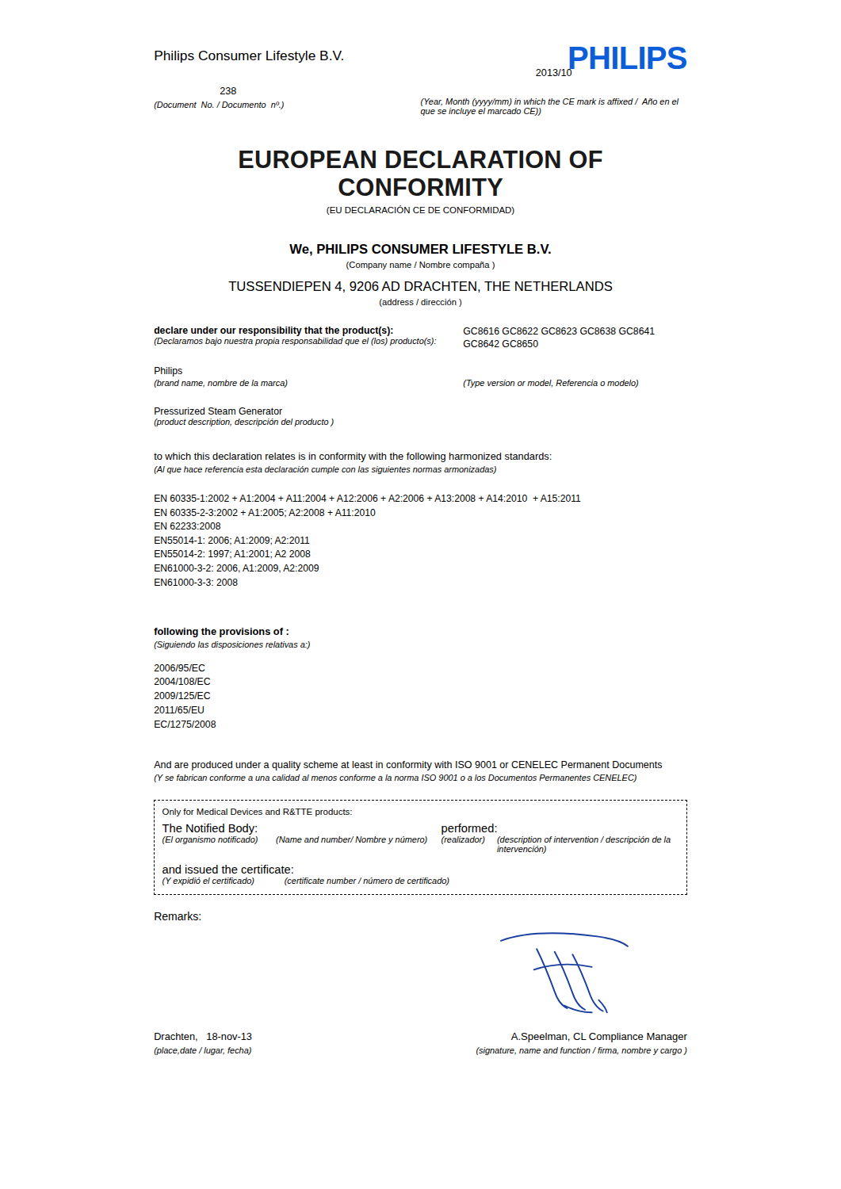Philips Consumer Lifestyle B.V.
PHILIPS
238
(Document No. / Documento nº.)
2013/10
(Year, Month (yyyy/mm) in which the CE mark is affixed / Año en el que se incluye el marcado CE))
EUROPEAN DECLARATION OF CONFORMITY
(EU DECLARACIÓN CE DE CONFORMIDAD)
We, PHILIPS CONSUMER LIFESTYLE B.V.
(Company name / Nombre compaña )
TUSSENDIEPEN 4, 9206 AD DRACHTEN, THE NETHERLANDS
(address / dirección )
declare under our responsibility that the product(s):
(Declaramos bajo nuestra propia responsabilidad que el (los) producto(s):
GC8616 GC8622 GC8623 GC8638 GC8641 GC8642 GC8650
Philips
(brand name, nombre de la marca)
(Type version or model, Referencia o modelo)
Pressurized Steam Generator
(product description, descripción del producto )
to which this declaration relates is in conformity with the following harmonized standards:
(Al que hace referencia esta declaración cumple con las siguientes normas armonizadas)
EN 60335-1:2002 + A1:2004 + A11:2004 + A12:2006 + A2:2006 + A13:2008 + A14:2010 + A15:2011
EN 60335-2-3:2002 + A1:2005; A2:2008 + A11:2010
EN 62233:2008
EN55014-1: 2006; A1:2009; A2:2011
EN55014-2: 1997; A1:2001; A2 2008
EN61000-3-2: 2006, A1:2009, A2:2009
EN61000-3-3: 2008
following the provisions of :
(Siguiendo las disposiciones relativas a:)
2006/95/EC
2004/108/EC
2009/125/EC
2011/65/EU
EC/1275/2008
And are produced under a quality scheme at least in conformity with ISO 9001 or CENELEC Permanent Documents
(Y se fabrican conforme a una calidad al menos conforme a la norma ISO 9001 o a los Documentos Permanentes CENELEC)
Only for Medical Devices and R&TTE products:
The Notified Body:
(El organismo notificado) (Name and number/ Nombre y número)
performed:
(realizador) (description of intervention / descripción de la intervención)
and issued the certificate:
(Y expidió el certificado) (certificate number / número de certificado)
Remarks:
Drachten, 18-nov-13
(place,date / lugar, fecha)
A.Speelman, CL Compliance Manager
(signature, name and function / firma, nombre y cargo )